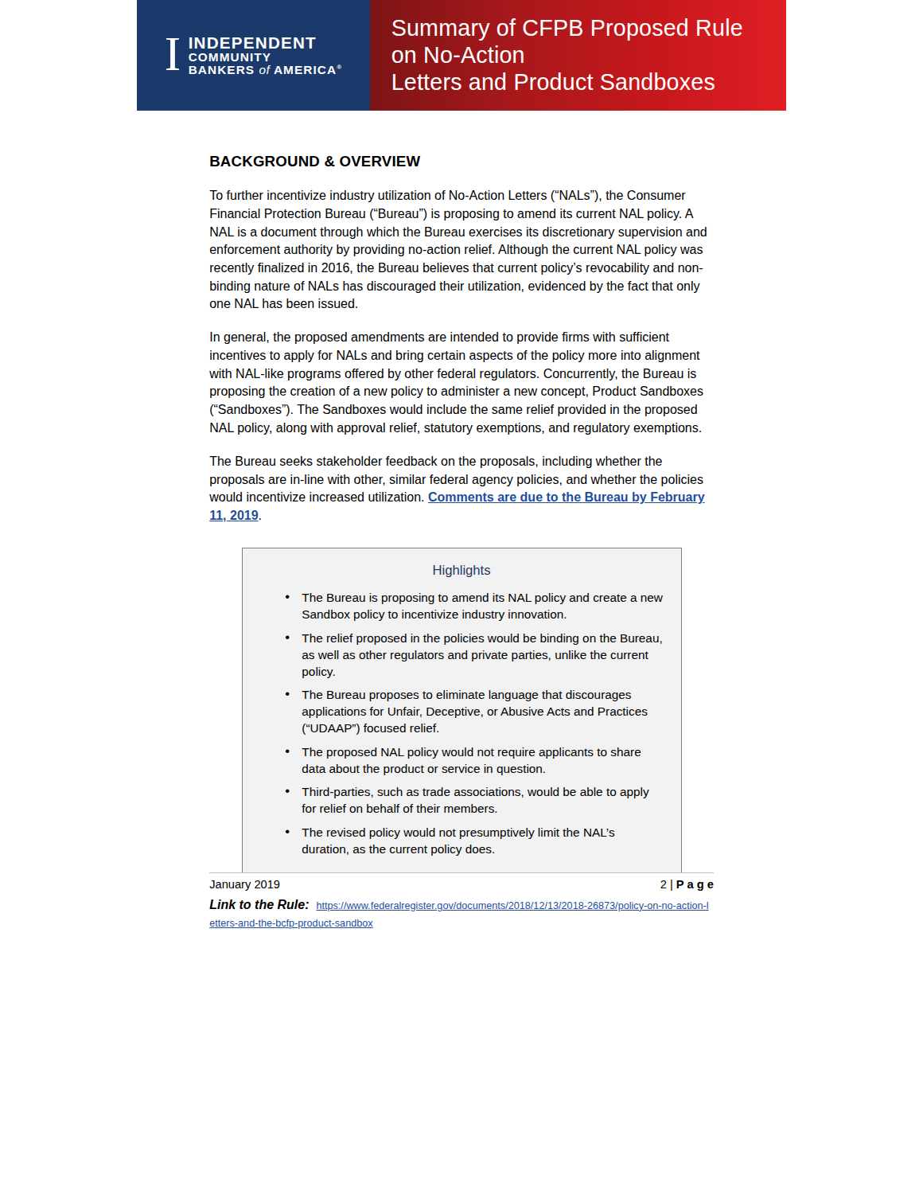I
INDEPENDENT
COMMUNITY
BANKERS of AMERICA®
Summary of CFPB Proposed Rule on No-Action
Letters and Product Sandboxes
BACKGROUND & OVERVIEW
To further incentivize industry utilization of No-Action Letters (“NALs”), the Consumer Financial Protection Bureau (“Bureau”) is proposing to amend its current NAL policy. A NAL is a document through which the Bureau exercises its discretionary supervision and enforcement authority by providing no-action relief. Although the current NAL policy was recently finalized in 2016, the Bureau believes that current policy’s revocability and non-binding nature of NALs has discouraged their utilization, evidenced by the fact that only one NAL has been issued.
In general, the proposed amendments are intended to provide firms with sufficient incentives to apply for NALs and bring certain aspects of the policy more into alignment with NAL-like programs offered by other federal regulators. Concurrently, the Bureau is proposing the creation of a new policy to administer a new concept, Product Sandboxes (“Sandboxes”). The Sandboxes would include the same relief provided in the proposed NAL policy, along with approval relief, statutory exemptions, and regulatory exemptions.
The Bureau seeks stakeholder feedback on the proposals, including whether the proposals are in-line with other, similar federal agency policies, and whether the policies would incentivize increased utilization. Comments are due to the Bureau by February 11, 2019.
Highlights
The Bureau is proposing to amend its NAL policy and create a new Sandbox policy to incentivize industry innovation.
The relief proposed in the policies would be binding on the Bureau, as well as other regulators and private parties, unlike the current policy.
The Bureau proposes to eliminate language that discourages applications for Unfair, Deceptive, or Abusive Acts and Practices (“UDAAP”) focused relief.
The proposed NAL policy would not require applicants to share data about the product or service in question.
Third-parties, such as trade associations, would be able to apply for relief on behalf of their members.
The revised policy would not presumptively limit the NAL’s duration, as the current policy does.
Link to the Rule: https://www.federalregister.gov/documents/2018/12/13/2018-26873/policy-on-no-action-letters-and-the-bcfp-product-sandbox
January 2019
2 | P a g e